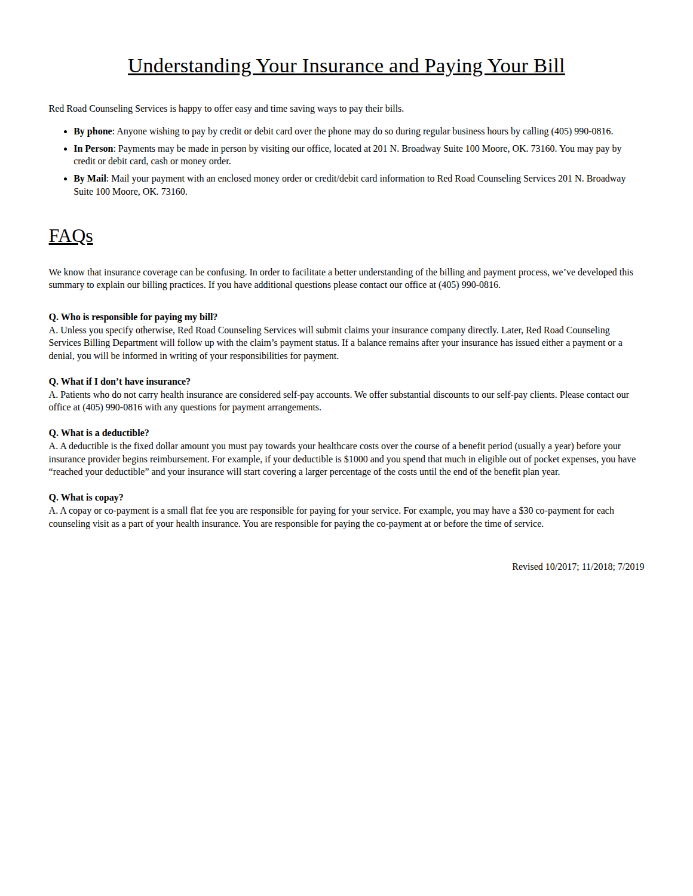Understanding Your Insurance and Paying Your Bill
Red Road Counseling Services is happy to offer easy and time saving ways to pay their bills.
By phone: Anyone wishing to pay by credit or debit card over the phone may do so during regular business hours by calling (405) 990-0816.
In Person: Payments may be made in person by visiting our office, located at 201 N. Broadway Suite 100 Moore, OK. 73160. You may pay by credit or debit card, cash or money order.
By Mail: Mail your payment with an enclosed money order or credit/debit card information to Red Road Counseling Services 201 N. Broadway Suite 100 Moore, OK. 73160.
FAQs
We know that insurance coverage can be confusing. In order to facilitate a better understanding of the billing and payment process, we’ve developed this summary to explain our billing practices. If you have additional questions please contact our office at (405) 990-0816.
Q. Who is responsible for paying my bill?
A. Unless you specify otherwise, Red Road Counseling Services will submit claims your insurance company directly. Later, Red Road Counseling Services Billing Department will follow up with the claim’s payment status. If a balance remains after your insurance has issued either a payment or a denial, you will be informed in writing of your responsibilities for payment.
Q. What if I don’t have insurance?
A. Patients who do not carry health insurance are considered self-pay accounts. We offer substantial discounts to our self-pay clients. Please contact our office at (405) 990-0816 with any questions for payment arrangements.
Q. What is a deductible?
A. A deductible is the fixed dollar amount you must pay towards your healthcare costs over the course of a benefit period (usually a year) before your insurance provider begins reimbursement. For example, if your deductible is $1000 and you spend that much in eligible out of pocket expenses, you have “reached your deductible” and your insurance will start covering a larger percentage of the costs until the end of the benefit plan year.
Q. What is copay?
A. A copay or co-payment is a small flat fee you are responsible for paying for your service. For example, you may have a $30 co-payment for each counseling visit as a part of your health insurance. You are responsible for paying the co-payment at or before the time of service.
Revised 10/2017; 11/2018; 7/2019